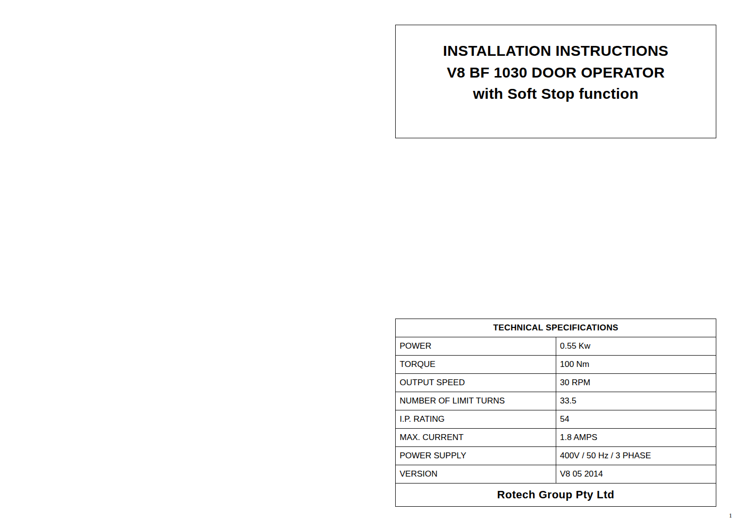INSTALLATION INSTRUCTIONS
V8 BF 1030 DOOR OPERATOR
with Soft Stop function
| TECHNICAL SPECIFICATIONS |
| --- |
| POWER | 0.55 Kw |
| TORQUE | 100 Nm |
| OUTPUT SPEED | 30 RPM |
| NUMBER OF LIMIT TURNS | 33.5 |
| I.P. RATING | 54 |
| MAX. CURRENT | 1.8 AMPS |
| POWER SUPPLY | 400V / 50 Hz / 3 PHASE |
| VERSION | V8 05 2014 |
| Rotech Group Pty Ltd |
1